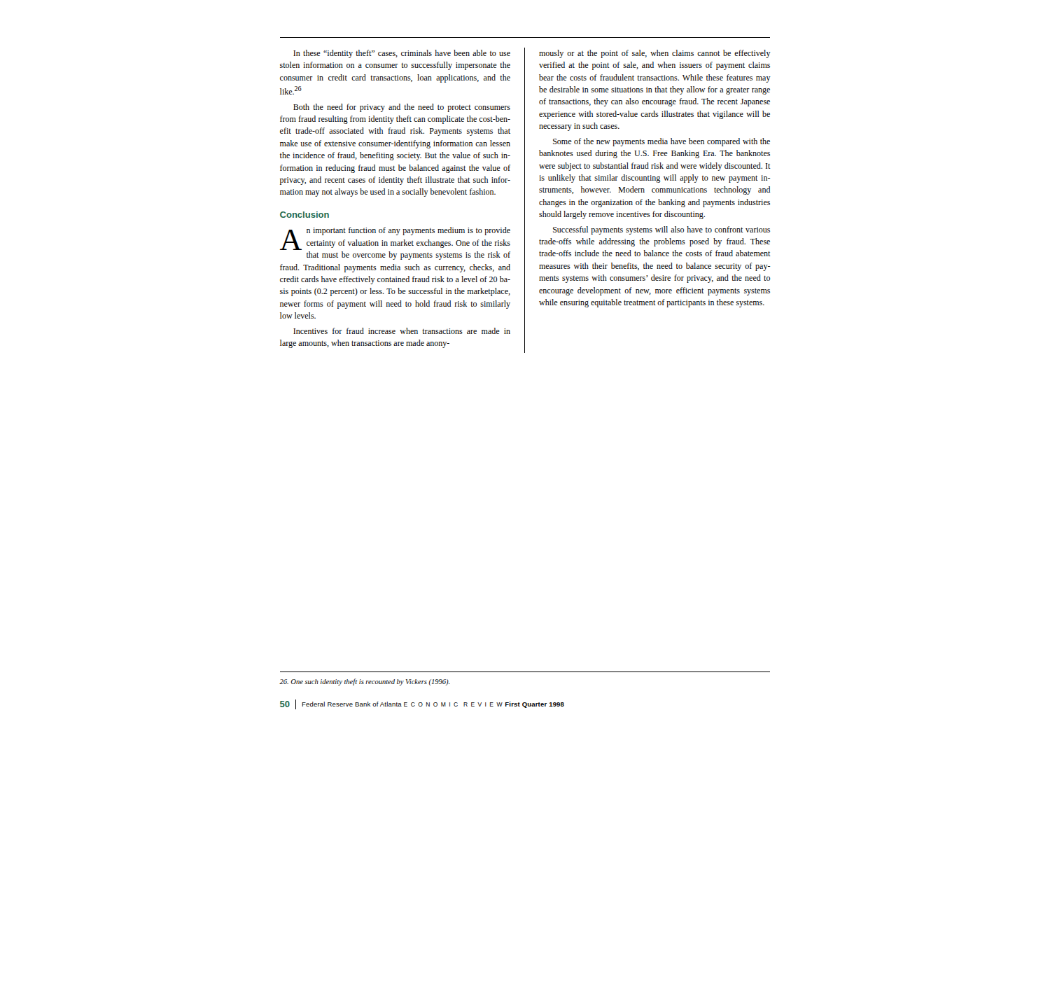In these “identity theft” cases, criminals have been able to use stolen information on a consumer to successfully impersonate the consumer in credit card transactions, loan applications, and the like.26
Both the need for privacy and the need to protect consumers from fraud resulting from identity theft can complicate the cost-benefit trade-off associated with fraud risk. Payments systems that make use of extensive consumer-identifying information can lessen the incidence of fraud, benefiting society. But the value of such information in reducing fraud must be balanced against the value of privacy, and recent cases of identity theft illustrate that such information may not always be used in a socially benevolent fashion.
Conclusion
An important function of any payments medium is to provide certainty of valuation in market exchanges. One of the risks that must be overcome by payments systems is the risk of fraud. Traditional payments media such as currency, checks, and credit cards have effectively contained fraud risk to a level of 20 basis points (0.2 percent) or less. To be successful in the marketplace, newer forms of payment will need to hold fraud risk to similarly low levels.
Incentives for fraud increase when transactions are made in large amounts, when transactions are made anony-
mously or at the point of sale, when claims cannot be effectively verified at the point of sale, and when issuers of payment claims bear the costs of fraudulent transactions. While these features may be desirable in some situations in that they allow for a greater range of transactions, they can also encourage fraud. The recent Japanese experience with stored-value cards illustrates that vigilance will be necessary in such cases.
Some of the new payments media have been compared with the banknotes used during the U.S. Free Banking Era. The banknotes were subject to substantial fraud risk and were widely discounted. It is unlikely that similar discounting will apply to new payment instruments, however. Modern communications technology and changes in the organization of the banking and payments industries should largely remove incentives for discounting.
Successful payments systems will also have to confront various trade-offs while addressing the problems posed by fraud. These trade-offs include the need to balance the costs of fraud abatement measures with their benefits, the need to balance security of payments systems with consumers’ desire for privacy, and the need to encourage development of new, more efficient payments systems while ensuring equitable treatment of participants in these systems.
26. One such identity theft is recounted by Vickers (1996).
50 Federal Reserve Bank of Atlanta E C O N O M I C R E V I E W First Quarter 1998